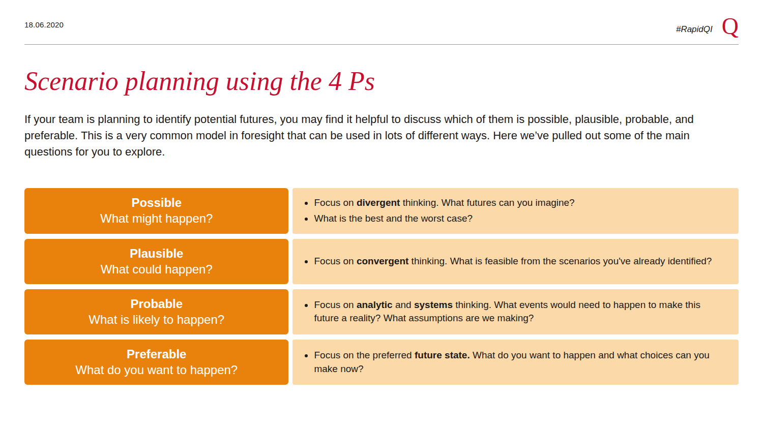18.06.2020
#RapidQI Q
Scenario planning using the 4 Ps
If your team is planning to identify potential futures, you may find it helpful to discuss which of them is possible, plausible, probable, and preferable. This is a very common model in foresight that can be used in lots of different ways. Here we’ve pulled out some of the main questions for you to explore.
| Possible What might happen? | | Focus on divergent thinking. What futures can you imagine? What is the best and the worst case? |
| Plausible What could happen? | | Focus on convergent thinking. What is feasible from the scenarios you've already identified? |
| Probable What is likely to happen? | | Focus on analytic and systems thinking. What events would need to happen to make this future a reality? What assumptions are we making? |
| Preferable What do you want to happen? | | Focus on the preferred future state. What do you want to happen and what choices can you make now? |